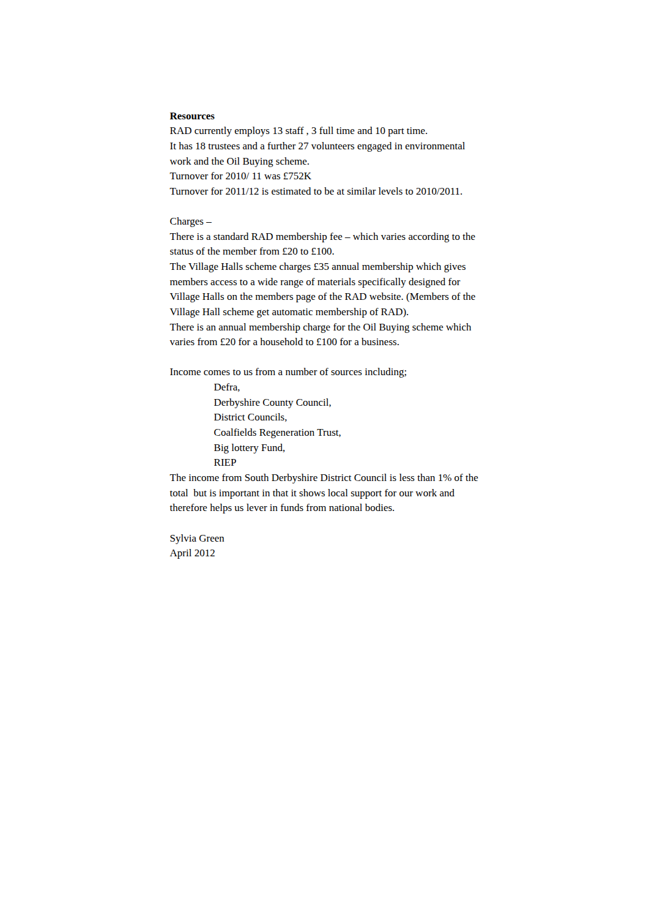Resources
RAD currently employs 13 staff , 3 full time and 10 part time.
It has 18 trustees and a further 27 volunteers engaged in environmental work and the Oil Buying scheme.
Turnover for 2010/ 11 was £752K
Turnover for 2011/12 is estimated to be at similar levels to 2010/2011.
Charges –
There is a standard RAD membership fee – which varies according to the status of the member from £20 to £100.
The Village Halls scheme charges £35 annual membership which gives members access to a wide range of materials specifically designed for Village Halls on the members page of the RAD website. (Members of the Village Hall scheme get automatic membership of RAD).
There is an annual membership charge for the Oil Buying scheme which varies from £20 for a household to £100 for a business.
Income comes to us from a number of sources including;
Defra,
Derbyshire County Council,
District Councils,
Coalfields Regeneration Trust,
Big lottery Fund,
RIEP
The income from South Derbyshire District Council is less than 1% of the total but is important in that it shows local support for our work and therefore helps us lever in funds from national bodies.
Sylvia Green
April 2012